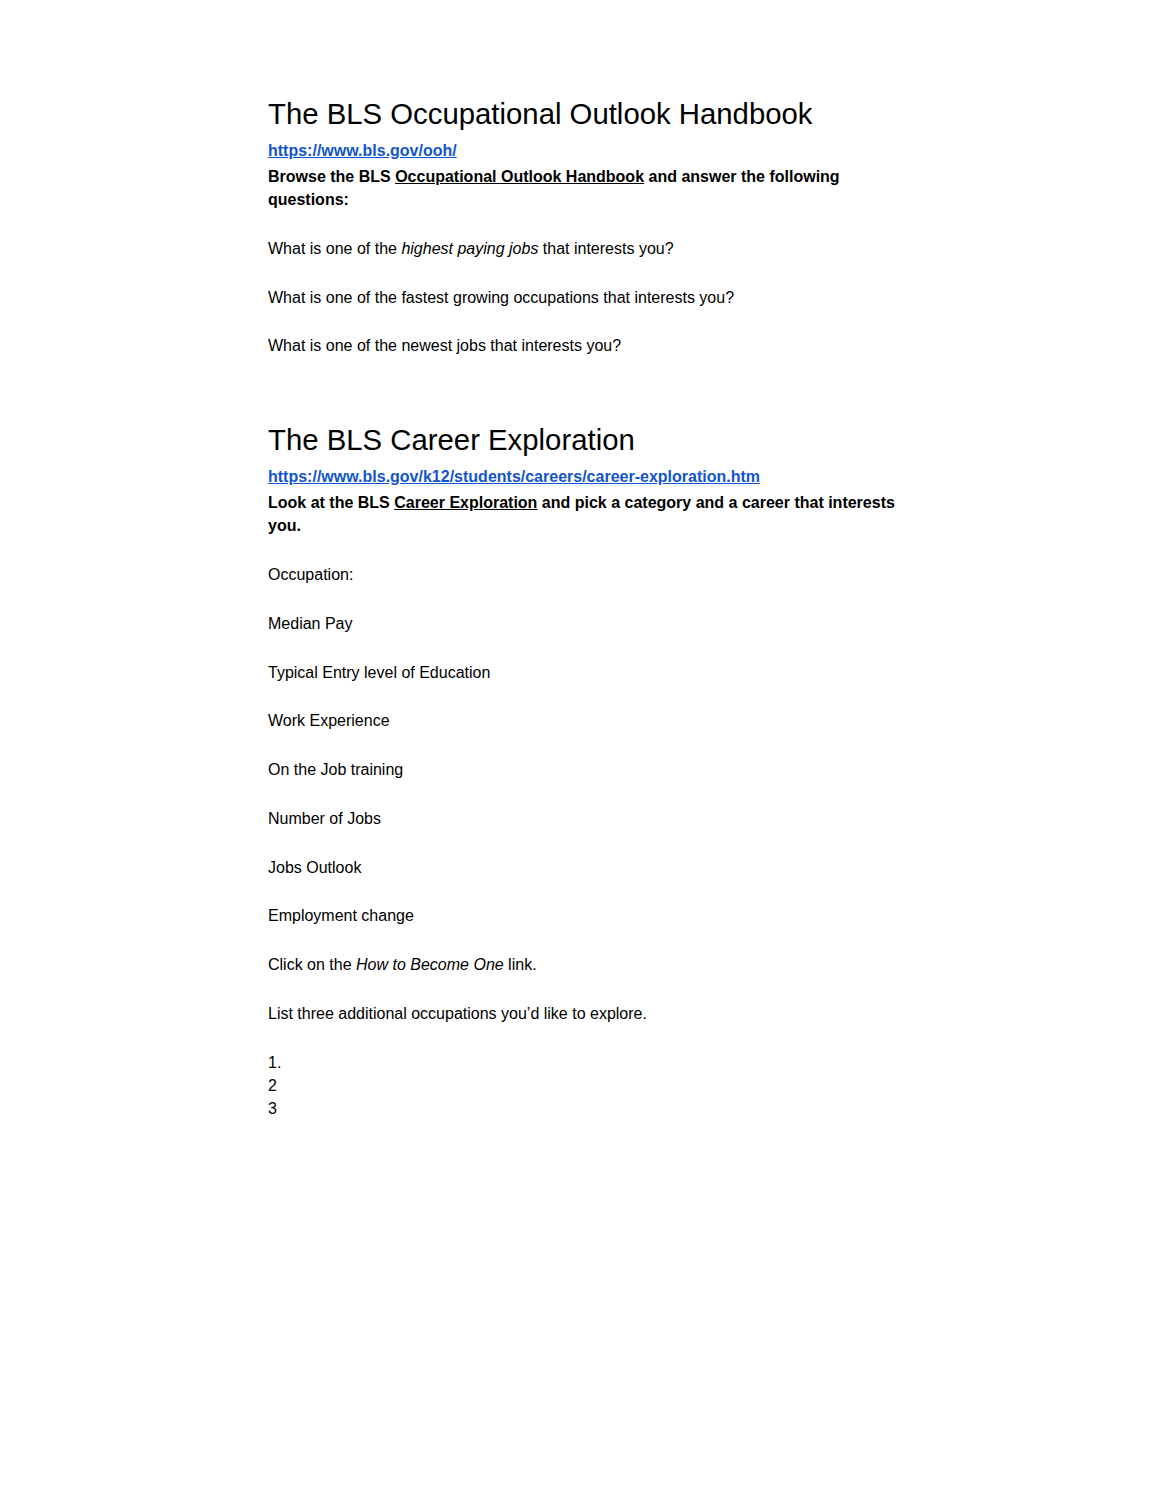The BLS Occupational Outlook Handbook
https://www.bls.gov/ooh/
Browse the BLS Occupational Outlook Handbook and answer the following questions:
What is one of the highest paying jobs that interests you?
What is one of the fastest growing occupations that interests you?
What is one of the newest jobs that interests you?
The BLS Career Exploration
https://www.bls.gov/k12/students/careers/career-exploration.htm
Look at the BLS Career Exploration and pick a category and a career that interests you.
Occupation:
Median Pay
Typical Entry level of Education
Work Experience
On the Job training
Number of Jobs
Jobs Outlook
Employment change
Click on the How to Become One link.
List three additional occupations you’d like to explore.
1.
2
3